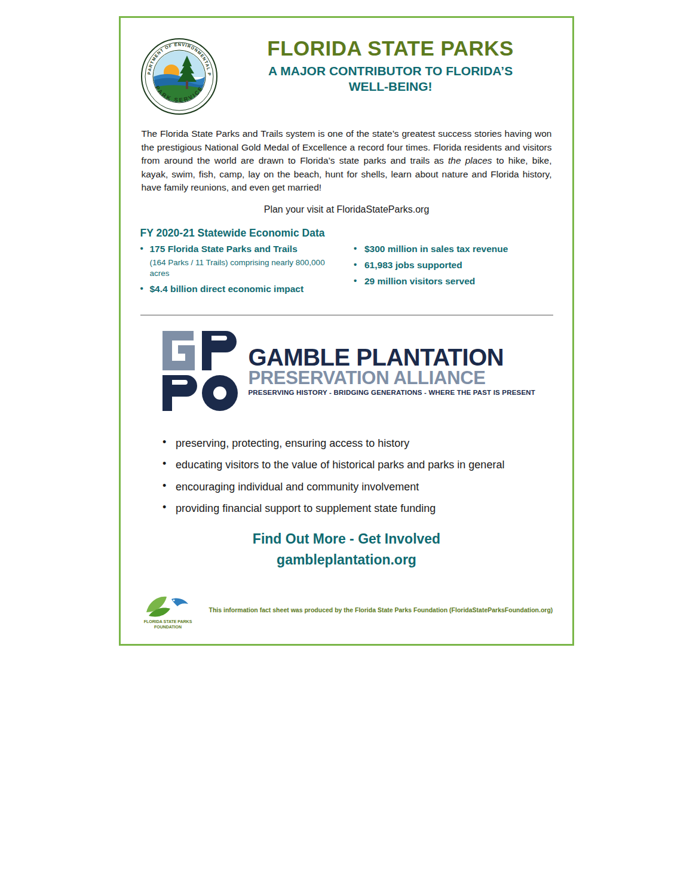FLORIDA DEPARTMENT OF ENVIRONMENTAL PROTECTION PARK SERVICE
FLORIDA STATE PARKS
A MAJOR CONTRIBUTOR TO FLORIDA’S
WELL-BEING!
The Florida State Parks and Trails system is one of the state’s greatest success stories having won the prestigious National Gold Medal of Excellence a record four times. Florida residents and visitors from around the world are drawn to Florida’s state parks and trails as the places to hike, bike, kayak, swim, fish, camp, lay on the beach, hunt for shells, learn about nature and Florida history, have family reunions, and even get married!
Plan your visit at FloridaStateParks.org
FY 2020-21 Statewide Economic Data
175 Florida State Parks and Trails
(164 Parks / 11 Trails) comprising nearly 800,000 acres
$4.4 billion direct economic impact
$300 million in sales tax revenue
61,983 jobs supported
29 million visitors served
GAMBLE PLANTATION
PRESERVATION ALLIANCE
PRESERVING HISTORY - BRIDGING GENERATIONS - WHERE THE PAST IS PRESENT
preserving, protecting, ensuring access to history
educating visitors to the value of historical parks and parks in general
encouraging individual and community involvement
providing financial support to supplement state funding
Find Out More - Get Involved
gambleplantation.org
FLORIDA STATE PARKS FOUNDATION
This information fact sheet was produced by the Florida State Parks Foundation (FloridaStateParksFoundation.org)